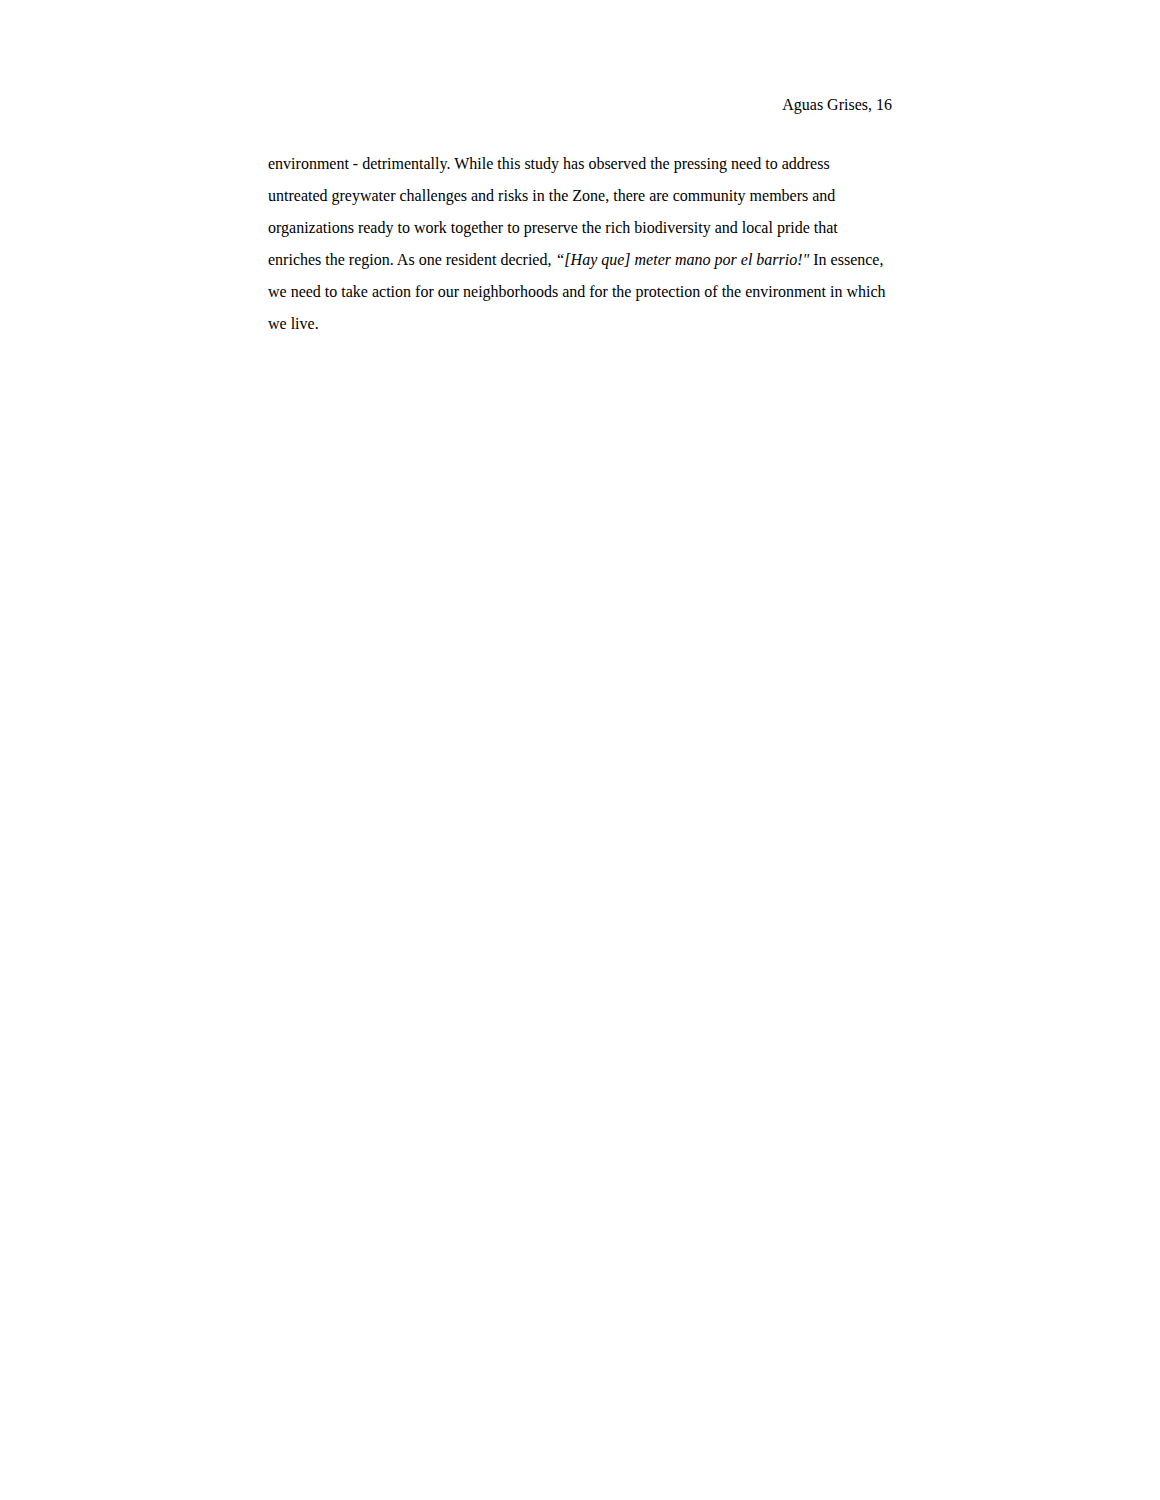Aguas Grises, 16
environment - detrimentally. While this study has observed the pressing need to address untreated greywater challenges and risks in the Zone, there are community members and organizations ready to work together to preserve the rich biodiversity and local pride that enriches the region. As one resident decried, “[Hay que] meter mano por el barrio!" In essence, we need to take action for our neighborhoods and for the protection of the environment in which we live.